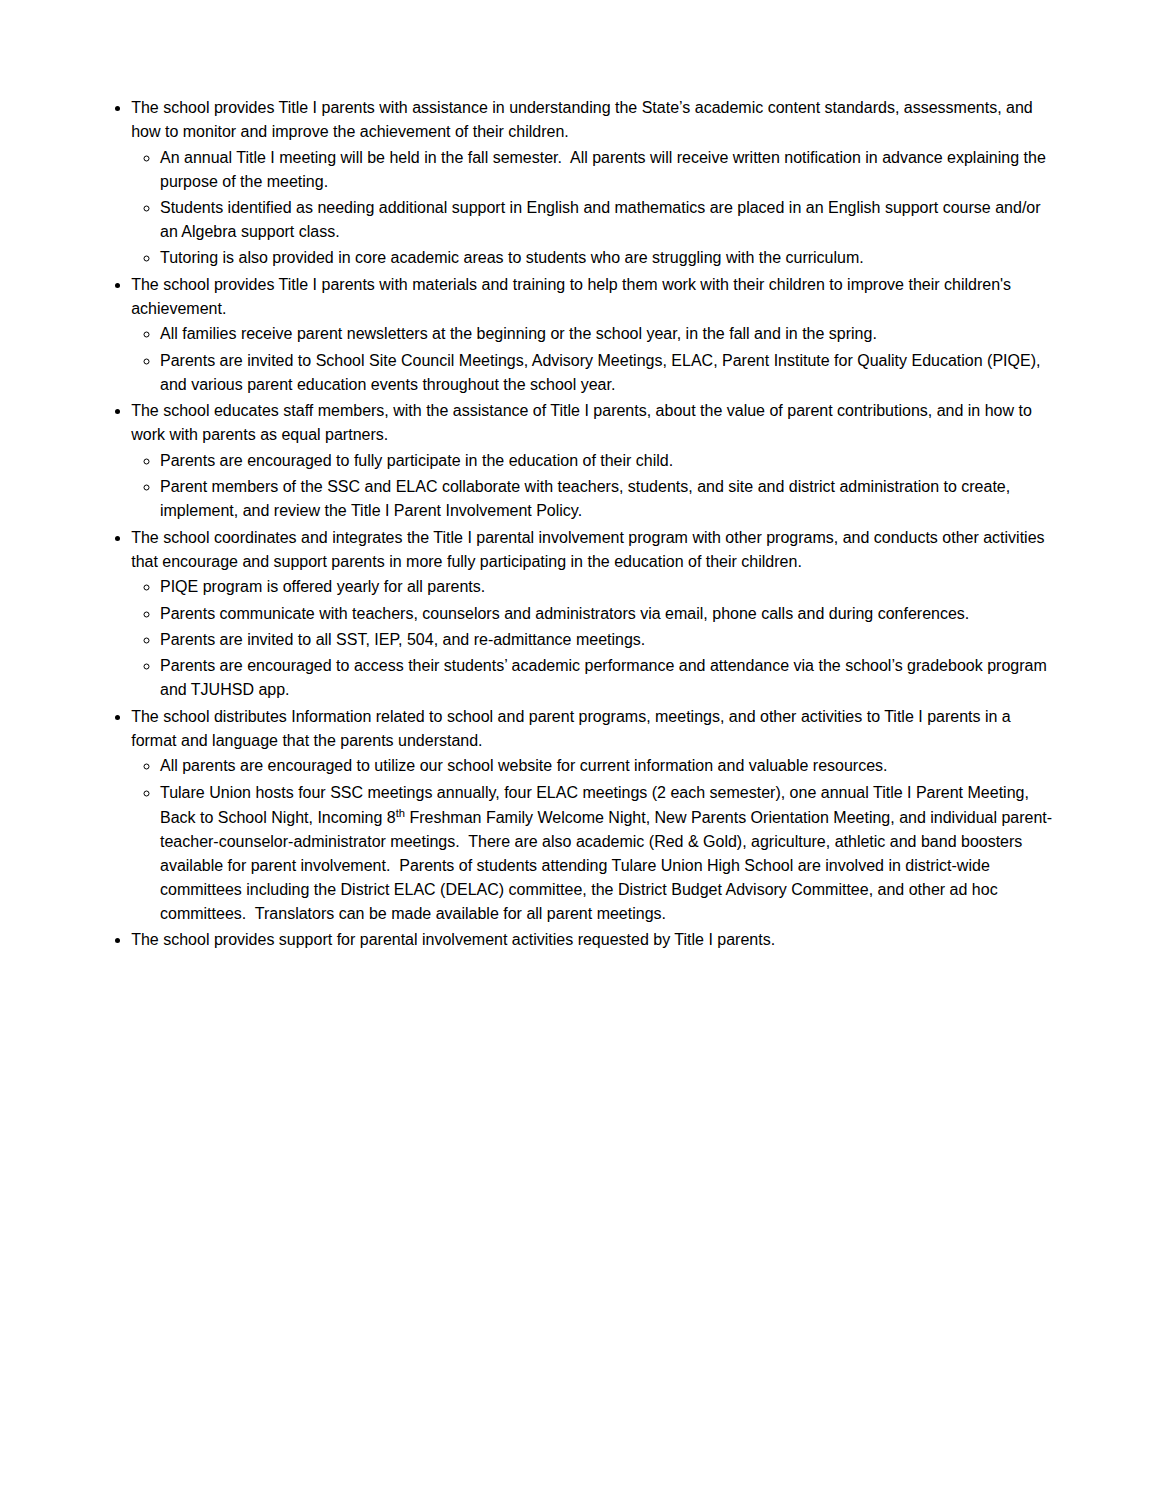The school provides Title I parents with assistance in understanding the State’s academic content standards, assessments, and how to monitor and improve the achievement of their children.
An annual Title I meeting will be held in the fall semester. All parents will receive written notification in advance explaining the purpose of the meeting.
Students identified as needing additional support in English and mathematics are placed in an English support course and/or an Algebra support class.
Tutoring is also provided in core academic areas to students who are struggling with the curriculum.
The school provides Title I parents with materials and training to help them work with their children to improve their children's achievement.
All families receive parent newsletters at the beginning or the school year, in the fall and in the spring.
Parents are invited to School Site Council Meetings, Advisory Meetings, ELAC, Parent Institute for Quality Education (PIQE), and various parent education events throughout the school year.
The school educates staff members, with the assistance of Title I parents, about the value of parent contributions, and in how to work with parents as equal partners.
Parents are encouraged to fully participate in the education of their child.
Parent members of the SSC and ELAC collaborate with teachers, students, and site and district administration to create, implement, and review the Title I Parent Involvement Policy.
The school coordinates and integrates the Title I parental involvement program with other programs, and conducts other activities that encourage and support parents in more fully participating in the education of their children.
PIQE program is offered yearly for all parents.
Parents communicate with teachers, counselors and administrators via email, phone calls and during conferences.
Parents are invited to all SST, IEP, 504, and re-admittance meetings.
Parents are encouraged to access their students’ academic performance and attendance via the school’s gradebook program and TJUHSD app.
The school distributes Information related to school and parent programs, meetings, and other activities to Title I parents in a format and language that the parents understand.
All parents are encouraged to utilize our school website for current information and valuable resources.
Tulare Union hosts four SSC meetings annually, four ELAC meetings (2 each semester), one annual Title I Parent Meeting, Back to School Night, Incoming 8th Freshman Family Welcome Night, New Parents Orientation Meeting, and individual parent-teacher-counselor-administrator meetings. There are also academic (Red & Gold), agriculture, athletic and band boosters available for parent involvement. Parents of students attending Tulare Union High School are involved in district-wide committees including the District ELAC (DELAC) committee, the District Budget Advisory Committee, and other ad hoc committees. Translators can be made available for all parent meetings.
The school provides support for parental involvement activities requested by Title I parents.